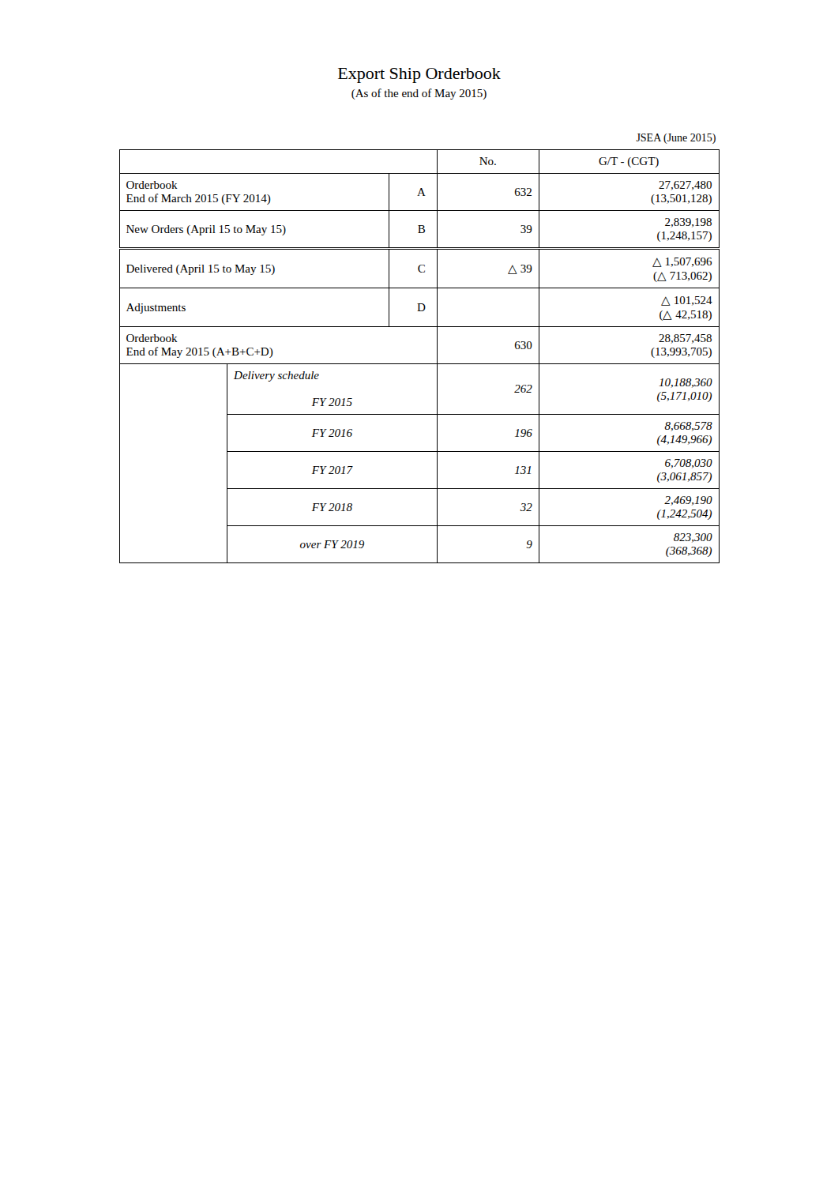Export Ship Orderbook
(As of the end of May 2015)
JSEA (June 2015)
| | No. | G/T - (CGT) |
| Orderbook End of March 2015 (FY 2014) | A | 632 | 27,627,480 (13,501,128) |
| New Orders (April 15 to May 15) | B | 39 | 2,839,198 (1,248,157) |
| Delivered (April 15 to May 15) | C | △ 39 | △ 1,507,696 (△ 713,062) |
| Adjustments | D | | △ 101,524 (△ 42,518) |
| Orderbook End of May 2015 (A+B+C+D) | 630 | 28,857,458 (13,993,705) |
| | Delivery schedule FY 2015 | 262 | 10,188,360 (5,171,010) |
| FY 2016 | 196 | 8,668,578 (4,149,966) |
| FY 2017 | 131 | 6,708,030 (3,061,857) |
| FY 2018 | 32 | 2,469,190 (1,242,504) |
| over FY 2019 | 9 | 823,300 (368,368) |